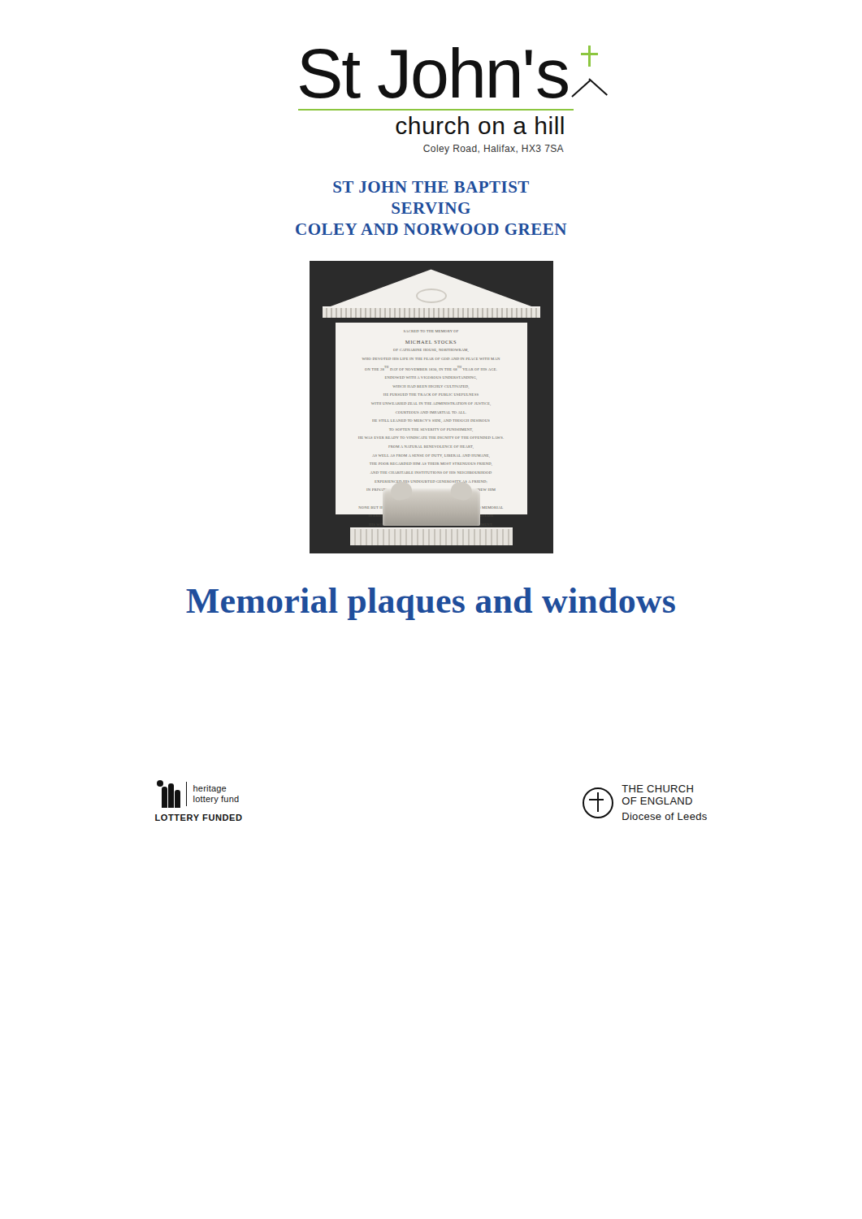St John's
church on a hill
Coley Road, Halifax, HX3 7SA
ST JOHN THE BAPTIST SERVING COLEY AND NORWOOD GREEN
Sacred to the memory of
Michael Stocks
of Catharine House, Northowram,
who devoted his life in the fear of God and in peace with man
on the 28th day of November 1830, in the 68th year of his age.
Endowed with a vigorous understanding,
which had been highly cultivated,
he pursued the track of public usefulness
with unwearied zeal in the administration of justice,
courteous and impartial to all.
He still leaned to mercy's side, and though desirous
to soften the severity of punishment,
he was ever ready to vindicate the dignity of the offended laws.
From a natural benevolence of heart,
as well as from a sense of duty, liberal and humane,
the poor regarded him as their most strenuous friend,
and the charitable institutions of his neighbourhood
experienced his undoubted generosity as a friend;
in private life beloved and esteemed by all who knew him
as a husband and a father.
None but his mourning widow and family, by whom this memorial
is erected with affection and gratitude, can appreciate
his worth or estimate the extent of their bereavement.
Hi motus animorum atque haec certamina tanta
pulveris exigui jactu compressa quiescunt.
Memorial plaques and windows
heritage
lottery fund
LOTTERY FUNDED
THE CHURCH
OF ENGLAND
Diocese of Leeds